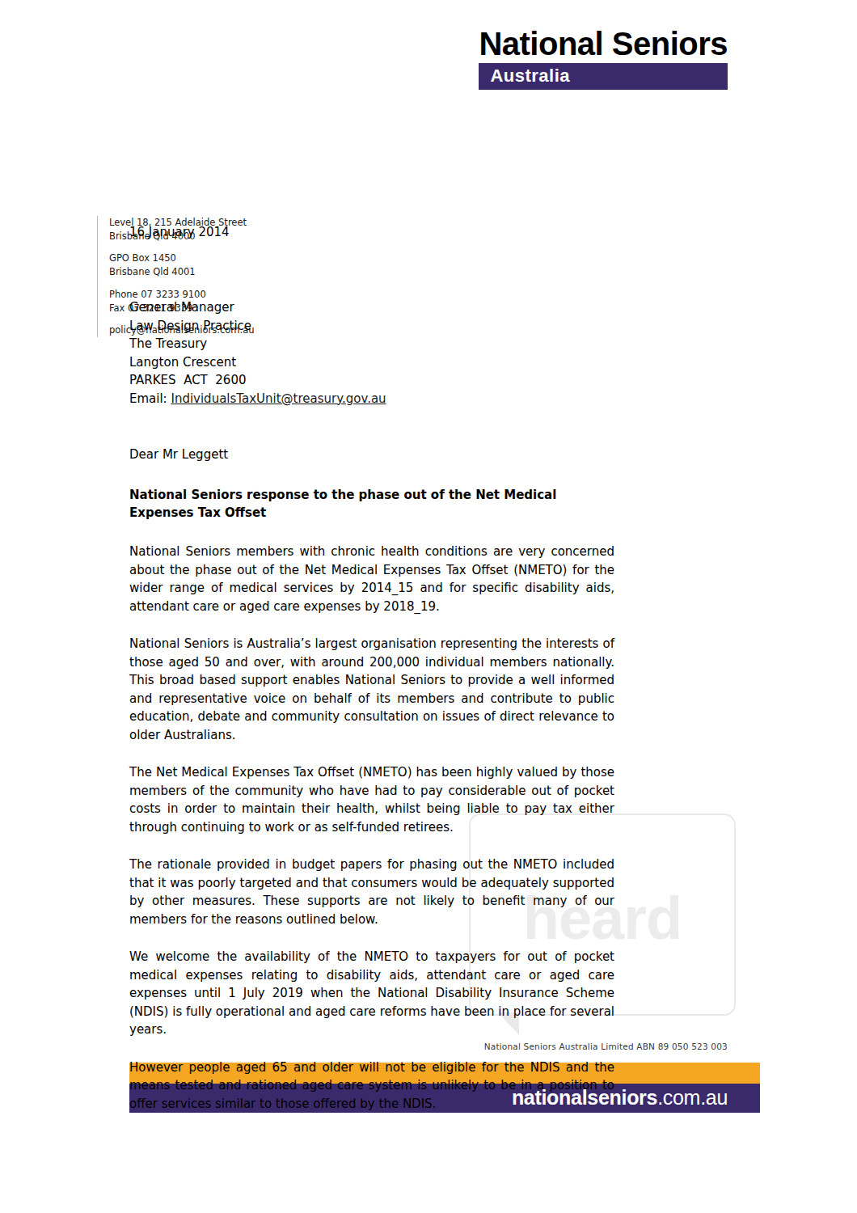National Seniors
Australia
Level 18, 215 Adelaide Street
Brisbane Qld 4000
GPO Box 1450
Brisbane Qld 4001
Phone 07 3233 9100
Fax 07 3211 9339
policy@nationalseniors.com.au
16 January 2014
General Manager
Law Design Practice
The Treasury
Langton Crescent
PARKES ACT 2600
Email: IndividualsTaxUnit@treasury.gov.au
Dear Mr Leggett
National Seniors response to the phase out of the Net Medical Expenses Tax Offset
National Seniors members with chronic health conditions are very concerned about the phase out of the Net Medical Expenses Tax Offset (NMETO) for the wider range of medical services by 2014_15 and for specific disability aids, attendant care or aged care expenses by 2018_19.
National Seniors is Australia’s largest organisation representing the interests of those aged 50 and over, with around 200,000 individual members nationally. This broad based support enables National Seniors to provide a well informed and representative voice on behalf of its members and contribute to public education, debate and community consultation on issues of direct relevance to older Australians.
The Net Medical Expenses Tax Offset (NMETO) has been highly valued by those members of the community who have had to pay considerable out of pocket costs in order to maintain their health, whilst being liable to pay tax either through continuing to work or as self-funded retirees.
The rationale provided in budget papers for phasing out the NMETO included that it was poorly targeted and that consumers would be adequately supported by other measures. These supports are not likely to benefit many of our members for the reasons outlined below.
We welcome the availability of the NMETO to taxpayers for out of pocket medical expenses relating to disability aids, attendant care or aged care expenses until 1 July 2019 when the National Disability Insurance Scheme (NDIS) is fully operational and aged care reforms have been in place for several years.
However people aged 65 and older will not be eligible for the NDIS and the means tested and rationed aged care system is unlikely to be in a position to offer services similar to those offered by the NDIS.
heard
National Seniors Australia Limited ABN 89 050 523 003
nationalseniors.com.au